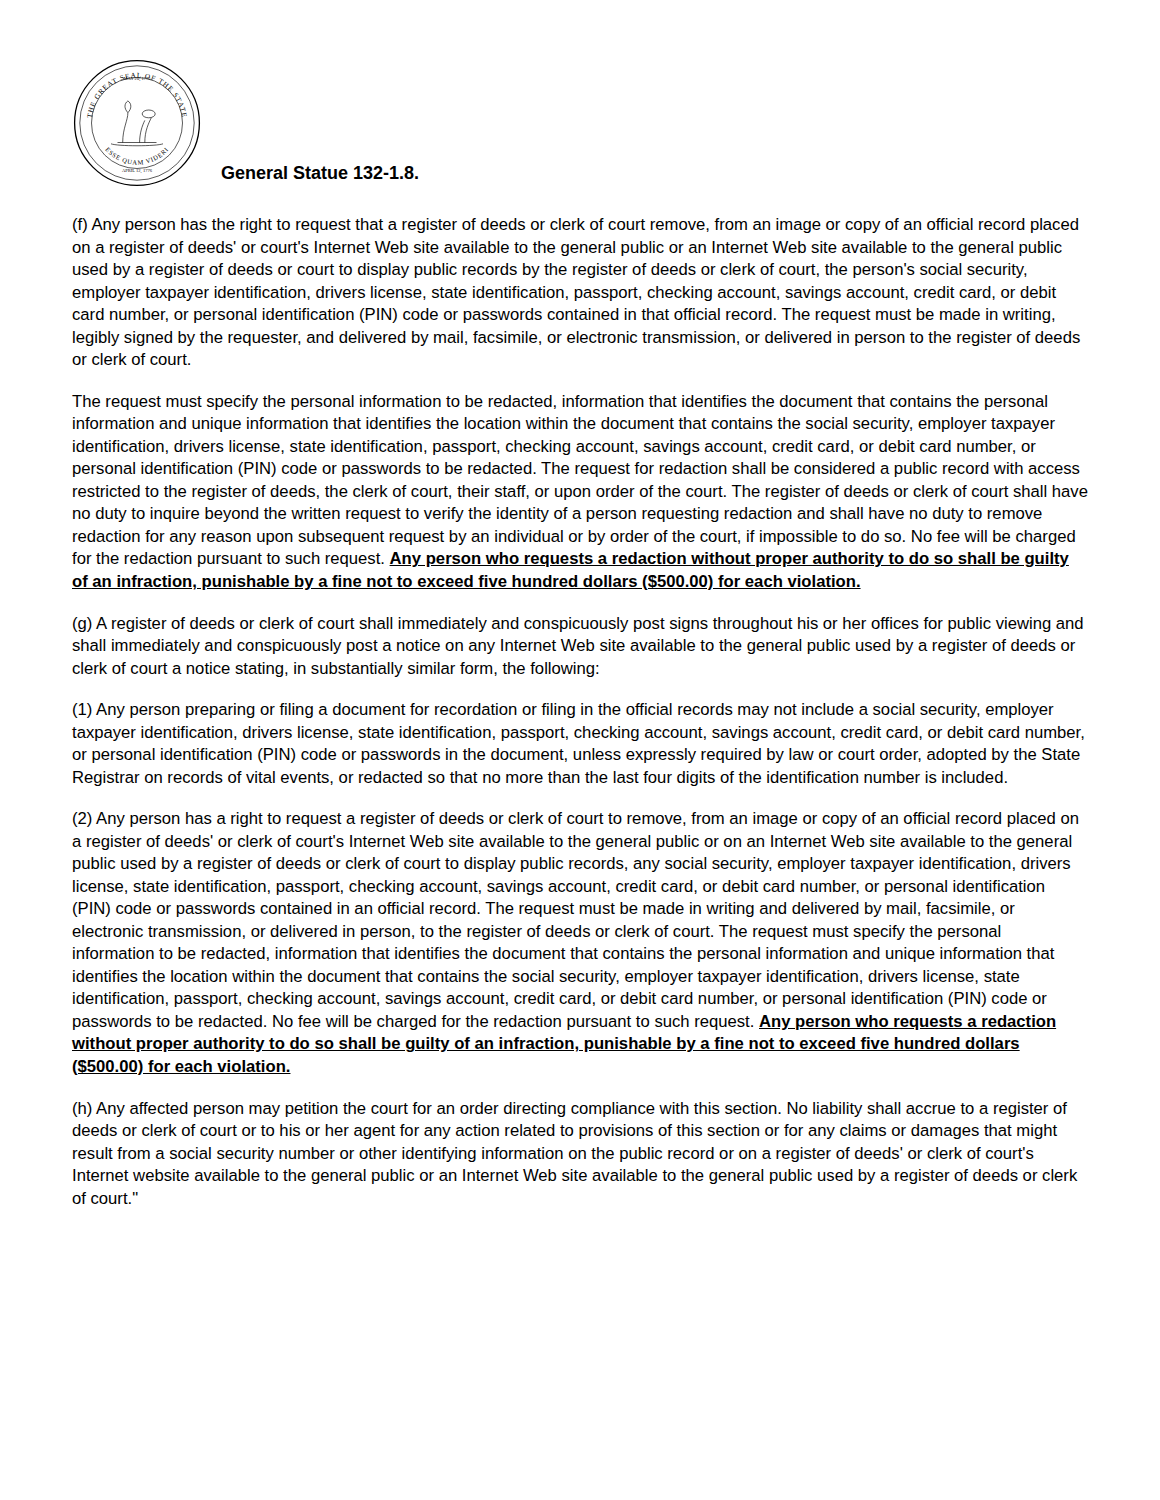THE GREAT SEAL OF THE STATE ESSE QUAM VIDERI MAY 20, 1775 APRIL 12, 1776
General Statue 132-1.8.
(f) Any person has the right to request that a register of deeds or clerk of court remove, from an image or copy of an official record placed on a register of deeds' or court's Internet Web site available to the general public or an Internet Web site available to the general public used by a register of deeds or court to display public records by the register of deeds or clerk of court, the person's social security, employer taxpayer identification, drivers license, state identification, passport, checking account, savings account, credit card, or debit card number, or personal identification (PIN) code or passwords contained in that official record. The request must be made in writing, legibly signed by the requester, and delivered by mail, facsimile, or electronic transmission, or delivered in person to the register of deeds or clerk of court.
The request must specify the personal information to be redacted, information that identifies the document that contains the personal information and unique information that identifies the location within the document that contains the social security, employer taxpayer identification, drivers license, state identification, passport, checking account, savings account, credit card, or debit card number, or personal identification (PIN) code or passwords to be redacted. The request for redaction shall be considered a public record with access restricted to the register of deeds, the clerk of court, their staff, or upon order of the court. The register of deeds or clerk of court shall have no duty to inquire beyond the written request to verify the identity of a person requesting redaction and shall have no duty to remove redaction for any reason upon subsequent request by an individual or by order of the court, if impossible to do so. No fee will be charged for the redaction pursuant to such request. Any person who requests a redaction without proper authority to do so shall be guilty of an infraction, punishable by a fine not to exceed five hundred dollars ($500.00) for each violation.
(g) A register of deeds or clerk of court shall immediately and conspicuously post signs throughout his or her offices for public viewing and shall immediately and conspicuously post a notice on any Internet Web site available to the general public used by a register of deeds or clerk of court a notice stating, in substantially similar form, the following:
(1) Any person preparing or filing a document for recordation or filing in the official records may not include a social security, employer taxpayer identification, drivers license, state identification, passport, checking account, savings account, credit card, or debit card number, or personal identification (PIN) code or passwords in the document, unless expressly required by law or court order, adopted by the State Registrar on records of vital events, or redacted so that no more than the last four digits of the identification number is included.
(2) Any person has a right to request a register of deeds or clerk of court to remove, from an image or copy of an official record placed on a register of deeds' or clerk of court's Internet Web site available to the general public or on an Internet Web site available to the general public used by a register of deeds or clerk of court to display public records, any social security, employer taxpayer identification, drivers license, state identification, passport, checking account, savings account, credit card, or debit card number, or personal identification (PIN) code or passwords contained in an official record. The request must be made in writing and delivered by mail, facsimile, or electronic transmission, or delivered in person, to the register of deeds or clerk of court. The request must specify the personal information to be redacted, information that identifies the document that contains the personal information and unique information that identifies the location within the document that contains the social security, employer taxpayer identification, drivers license, state identification, passport, checking account, savings account, credit card, or debit card number, or personal identification (PIN) code or passwords to be redacted. No fee will be charged for the redaction pursuant to such request. Any person who requests a redaction without proper authority to do so shall be guilty of an infraction, punishable by a fine not to exceed five hundred dollars ($500.00) for each violation.
(h) Any affected person may petition the court for an order directing compliance with this section. No liability shall accrue to a register of deeds or clerk of court or to his or her agent for any action related to provisions of this section or for any claims or damages that might result from a social security number or other identifying information on the public record or on a register of deeds' or clerk of court's Internet website available to the general public or an Internet Web site available to the general public used by a register of deeds or clerk of court."